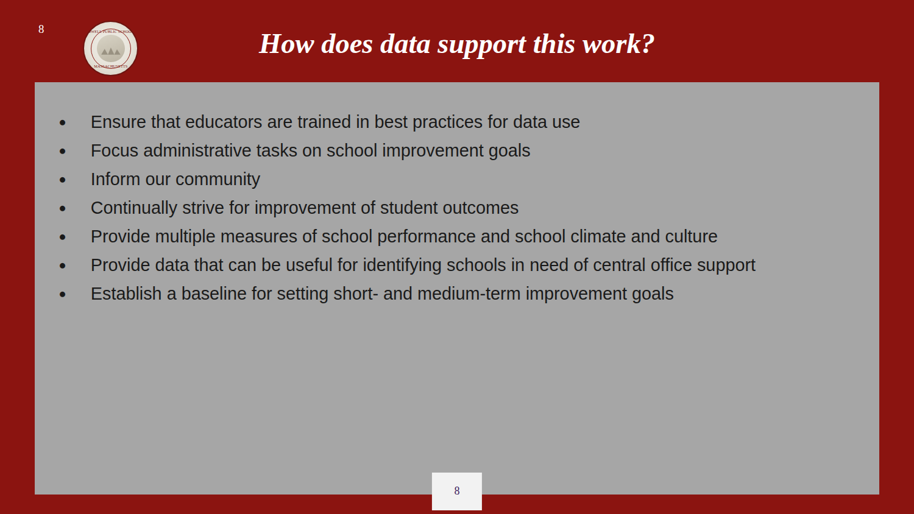8
Lowell Public Schools
Massachusetts
How does data support this work?
Ensure that educators are trained in best practices for data use
Focus administrative tasks on school improvement goals
Inform our community
Continually strive for improvement of student outcomes
Provide multiple measures of school performance and school climate and culture
Provide data that can be useful for identifying schools in need of central office support
Establish a baseline for setting short- and medium-term improvement goals
8